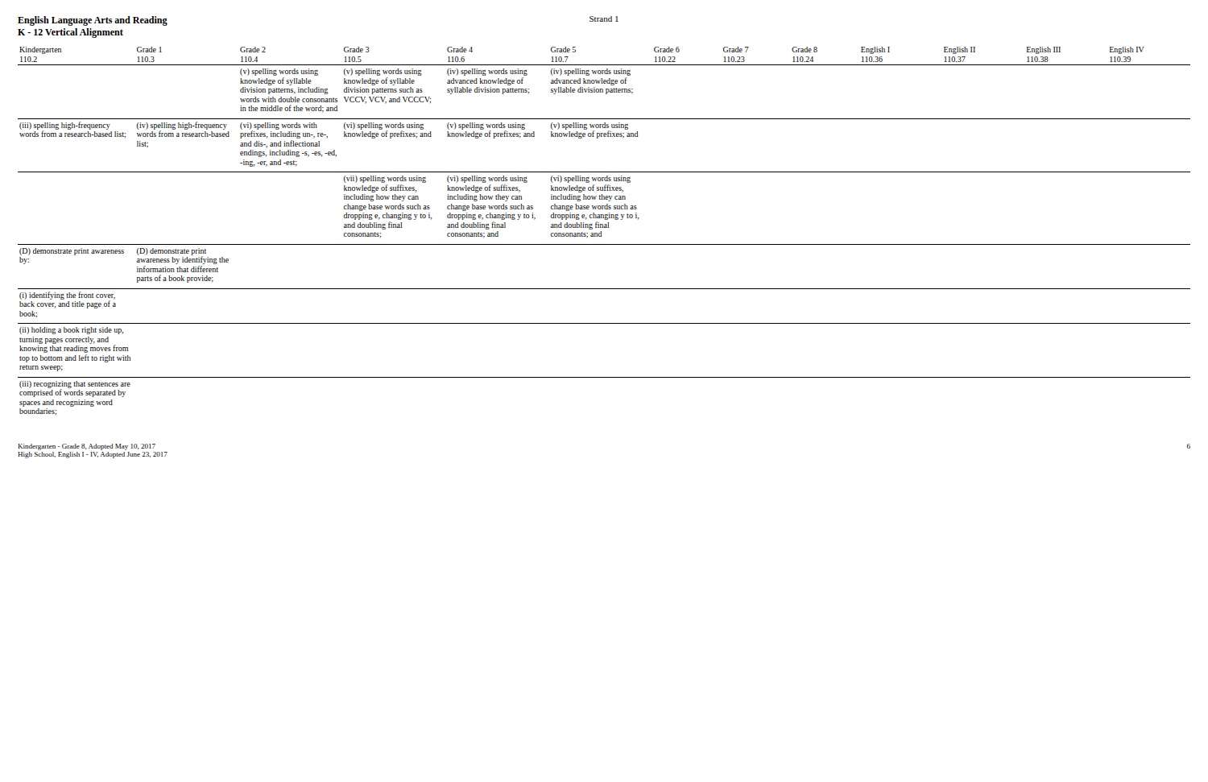English Language Arts and Reading
Strand 1
K - 12 Vertical Alignment
| Kindergarten 110.2 | Grade 1 110.3 | Grade 2 110.4 | Grade 3 110.5 | Grade 4 110.6 | Grade 5 110.7 | Grade 6 110.22 | Grade 7 110.23 | Grade 8 110.24 | English I 110.36 | English II 110.37 | English III 110.38 | English IV 110.39 |
| --- | --- | --- | --- | --- | --- | --- | --- | --- | --- | --- | --- | --- |
| | | (v) spelling words using knowledge of syllable division patterns, including words with double consonants in the middle of the word; and | (v) spelling words using knowledge of syllable division patterns such as VCCV, VCV, and VCCCV; | (iv) spelling words using advanced knowledge of syllable division patterns; | (iv) spelling words using advanced knowledge of syllable division patterns; | | | | | | | |
| (iii) spelling high-frequency words from a research-based list; | (iv) spelling high-frequency words from a research-based list; | (vi) spelling words with prefixes, including un-, re-, and dis-, and inflectional endings, including -s, -es, -ed, -ing, -er, and -est; | (vi) spelling words using knowledge of prefixes; and | (v) spelling words using knowledge of prefixes; and | (v) spelling words using knowledge of prefixes; and | | | | | | | |
| | | | (vii) spelling words using knowledge of suffixes, including how they can change base words such as dropping e, changing y to i, and doubling final consonants; | (vi) spelling words using knowledge of suffixes, including how they can change base words such as dropping e, changing y to i, and doubling final consonants; and | (vi) spelling words using knowledge of suffixes, including how they can change base words such as dropping e, changing y to i, and doubling final consonants; and | | | | | | | |
| (D) demonstrate print awareness by: | (D) demonstrate print awareness by identifying the information that different parts of a book provide; | | | | | | | | | | | |
| (i) identifying the front cover, back cover, and title page of a book; | | | | | | | | | | | | |
| (ii) holding a book right side up, turning pages correctly, and knowing that reading moves from top to bottom and left to right with return sweep; | | | | | | | | | | | | |
| (iii) recognizing that sentences are comprised of words separated by spaces and recognizing word boundaries; | | | | | | | | | | | | |
Kindergarten - Grade 8, Adopted May 10, 2017 High School, English I - IV, Adopted June 23, 2017
6